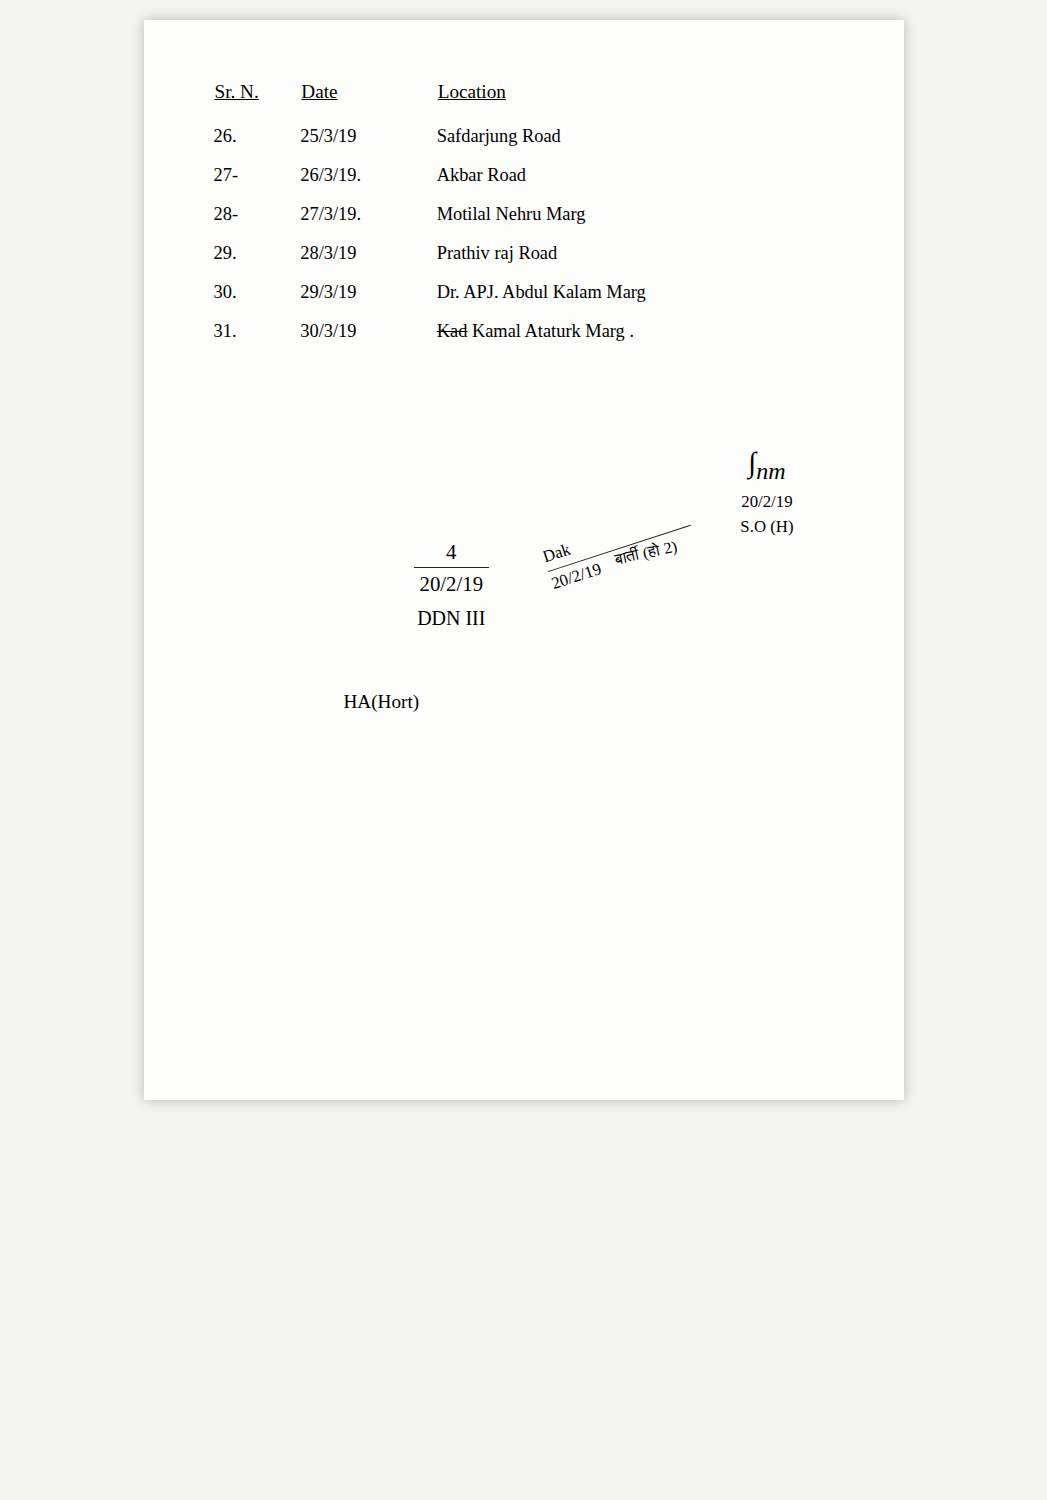| Sr. N. | Date | Location |
| --- | --- | --- |
| 26. | 25/3/19 | Safdarjung Road |
| 27- | 26/3/19. | Akbar Road |
| 28- | 27/3/19. | Motilal Nehru Marg |
| 29. | 28/3/19 | Prathiv raj Road |
| 30. | 29/3/19 | Dr. APJ. Abdul Kalam Marg |
| 31. | 30/3/19 | Kad Kamal Ataturk Marg . |
∫nm
20/2/19
S.O (H)
4 20/2/19
DDN III
Dak 20/2/19
बार्ती (हो 2)
HA(Hort)